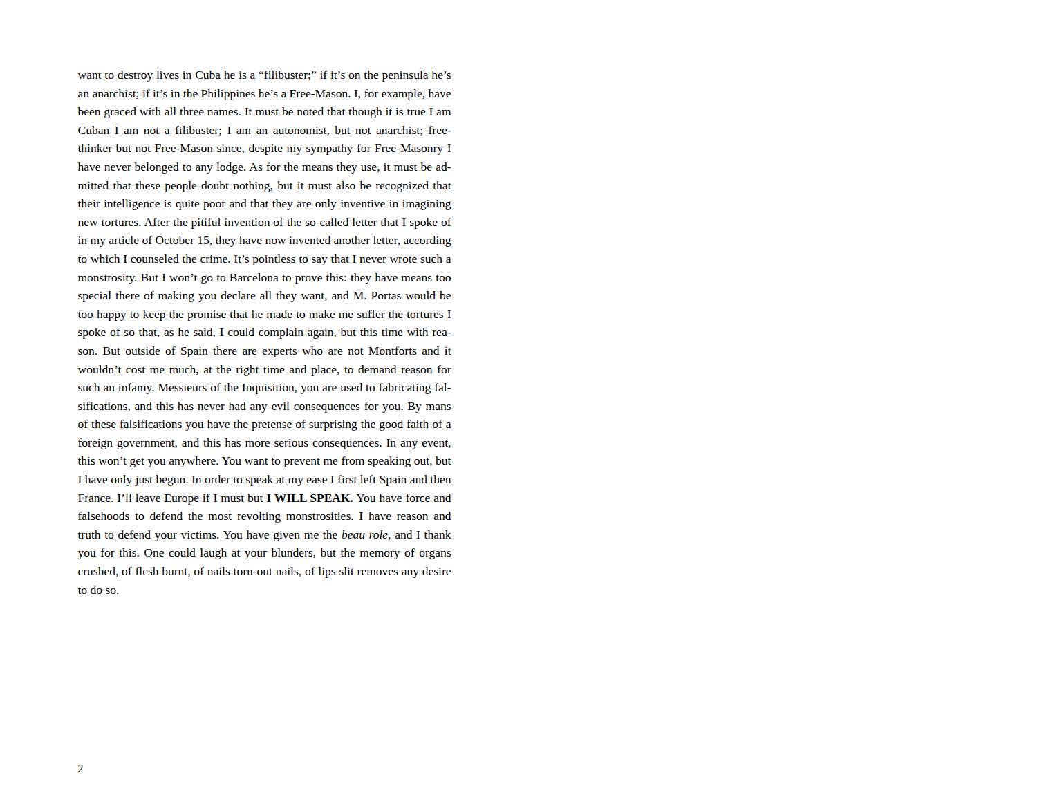want to destroy lives in Cuba he is a “filibuster;” if it’s on the peninsula he’s an anarchist; if it’s in the Philippines he’s a Free-Mason. I, for example, have been graced with all three names. It must be noted that though it is true I am Cuban I am not a filibuster; I am an autonomist, but not anarchist; free-thinker but not Free-Mason since, despite my sympathy for Free-Masonry I have never belonged to any lodge. As for the means they use, it must be admitted that these people doubt nothing, but it must also be recognized that their intelligence is quite poor and that they are only inventive in imagining new tortures. After the pitiful invention of the so-called letter that I spoke of in my article of October 15, they have now invented another letter, according to which I counseled the crime. It’s pointless to say that I never wrote such a monstrosity. But I won’t go to Barcelona to prove this: they have means too special there of making you declare all they want, and M. Portas would be too happy to keep the promise that he made to make me suffer the tortures I spoke of so that, as he said, I could complain again, but this time with reason. But outside of Spain there are experts who are not Montforts and it wouldn’t cost me much, at the right time and place, to demand reason for such an infamy. Messieurs of the Inquisition, you are used to fabricating falsifications, and this has never had any evil consequences for you. By mans of these falsifications you have the pretense of surprising the good faith of a foreign government, and this has more serious consequences. In any event, this won’t get you anywhere. You want to prevent me from speaking out, but I have only just begun. In order to speak at my ease I first left Spain and then France. I’ll leave Europe if I must but I WILL SPEAK. You have force and falsehoods to defend the most revolting monstrosities. I have reason and truth to defend your victims. You have given me the beau role, and I thank you for this. One could laugh at your blunders, but the memory of organs crushed, of flesh burnt, of nails torn-out nails, of lips slit removes any desire to do so.
2